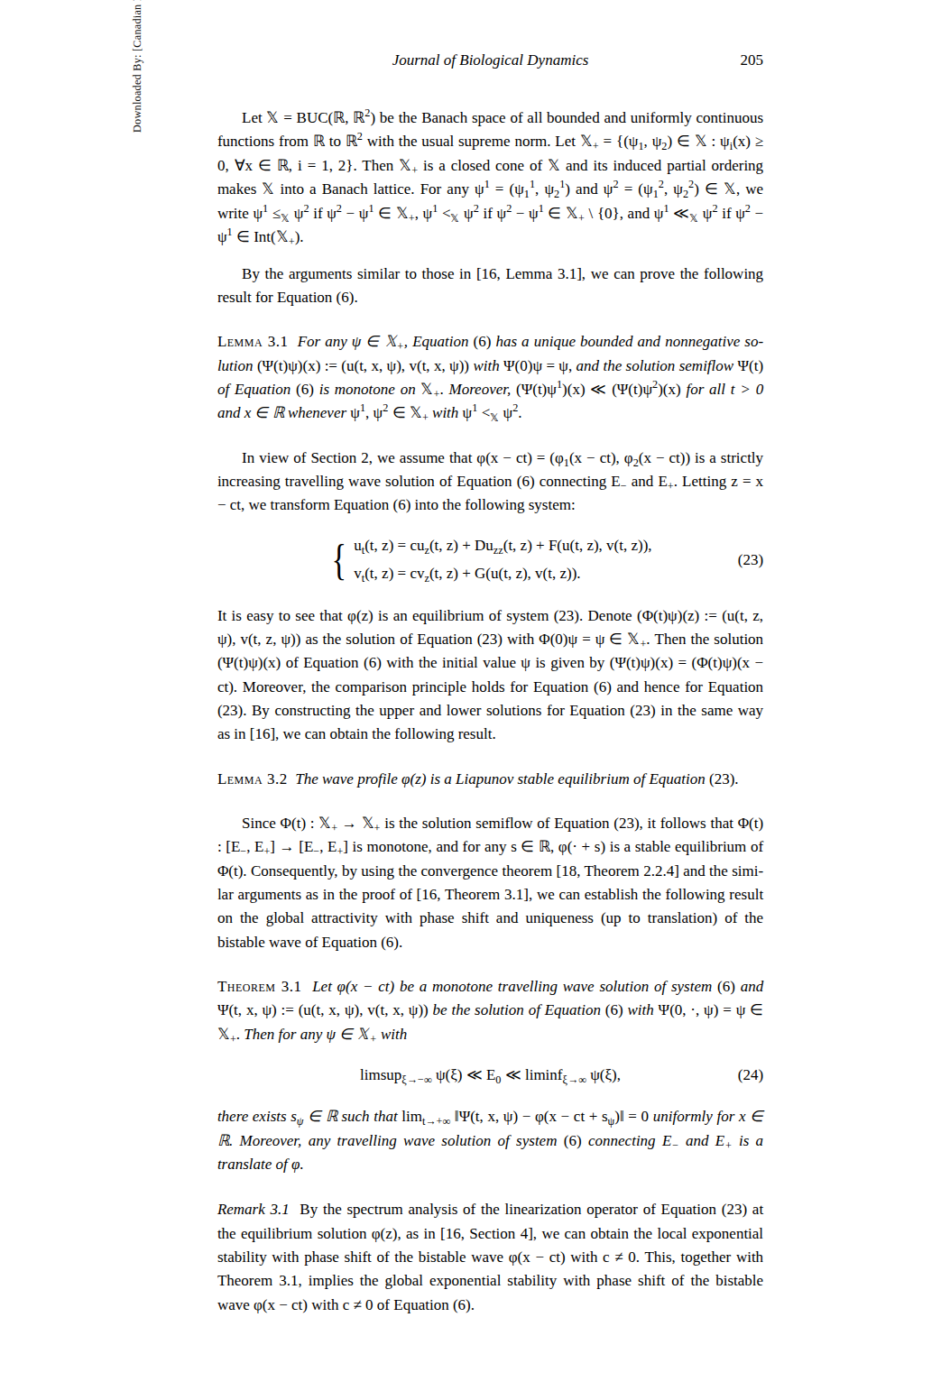Downloaded By: [Canadian Research Knowledge Network] At: 17:57 9 June 2008
Journal of Biological Dynamics 205
Let 𝕏 = BUC(ℝ, ℝ2) be the Banach space of all bounded and uniformly continuous functions from ℝ to ℝ2 with the usual supreme norm. Let 𝕏+ = {(ψ1, ψ2) ∈ 𝕏 : ψi(x) ≥ 0, ∀x ∈ ℝ, i = 1, 2}. Then 𝕏+ is a closed cone of 𝕏 and its induced partial ordering makes 𝕏 into a Banach lattice. For any ψ1 = (ψ11, ψ21) and ψ2 = (ψ12, ψ22) ∈ 𝕏, we write ψ1 ≤𝕏 ψ2 if ψ2 − ψ1 ∈ 𝕏+, ψ1 <𝕏 ψ2 if ψ2 − ψ1 ∈ 𝕏+ \ {0}, and ψ1 ≪𝕏 ψ2 if ψ2 − ψ1 ∈ Int(𝕏+).
By the arguments similar to those in [16, Lemma 3.1], we can prove the following result for Equation (6).
Lemma 3.1 For any ψ ∈ 𝕏+, Equation (6) has a unique bounded and nonnegative solution (Ψ(t)ψ)(x) := (u(t, x, ψ), v(t, x, ψ)) with Ψ(0)ψ = ψ, and the solution semiflow Ψ(t) of Equation (6) is monotone on 𝕏+. Moreover, (Ψ(t)ψ1)(x) ≪ (Ψ(t)ψ2)(x) for all t > 0 and x ∈ ℝ whenever ψ1, ψ2 ∈ 𝕏+ with ψ1 <𝕏 ψ2.
In view of Section 2, we assume that φ(x − ct) = (φ1(x − ct), φ2(x − ct)) is a strictly increasing travelling wave solution of Equation (6) connecting E− and E+. Letting z = x − ct, we transform Equation (6) into the following system:
{
ut(t, z) = cuz(t, z) + Duzz(t, z) + F(u(t, z), v(t, z)),
vt(t, z) = cvz(t, z) + G(u(t, z), v(t, z)).
(23)
It is easy to see that φ(z) is an equilibrium of system (23). Denote (Φ(t)ψ)(z) := (u(t, z, ψ), v(t, z, ψ)) as the solution of Equation (23) with Φ(0)ψ = ψ ∈ 𝕏+. Then the solution (Ψ(t)ψ)(x) of Equation (6) with the initial value ψ is given by (Ψ(t)ψ)(x) = (Φ(t)ψ)(x − ct). Moreover, the comparison principle holds for Equation (6) and hence for Equation (23). By constructing the upper and lower solutions for Equation (23) in the same way as in [16], we can obtain the following result.
Lemma 3.2 The wave profile φ(z) is a Liapunov stable equilibrium of Equation (23).
Since Φ(t) : 𝕏+ → 𝕏+ is the solution semiflow of Equation (23), it follows that Φ(t) : [E−, E+] → [E−, E+] is monotone, and for any s ∈ ℝ, φ(· + s) is a stable equilibrium of Φ(t). Consequently, by using the convergence theorem [18, Theorem 2.2.4] and the similar arguments as in the proof of [16, Theorem 3.1], we can establish the following result on the global attractivity with phase shift and uniqueness (up to translation) of the bistable wave of Equation (6).
Theorem 3.1 Let φ(x − ct) be a monotone travelling wave solution of system (6) and Ψ(t, x, ψ) := (u(t, x, ψ), v(t, x, ψ)) be the solution of Equation (6) with Ψ(0, ·, ψ) = ψ ∈ 𝕏+. Then for any ψ ∈ 𝕏+ with
limsupξ→−∞ ψ(ξ) ≪ E0 ≪ liminfξ→∞ ψ(ξ), (24)
there exists sψ ∈ ℝ such that limt→+∞ ‖Ψ(t, x, ψ) − φ(x − ct + sψ)‖ = 0 uniformly for x ∈ ℝ. Moreover, any travelling wave solution of system (6) connecting E− and E+ is a translate of φ.
Remark 3.1 By the spectrum analysis of the linearization operator of Equation (23) at the equilibrium solution φ(z), as in [16, Section 4], we can obtain the local exponential stability with phase shift of the bistable wave φ(x − ct) with c ≠ 0. This, together with Theorem 3.1, implies the global exponential stability with phase shift of the bistable wave φ(x − ct) with c ≠ 0 of Equation (6).